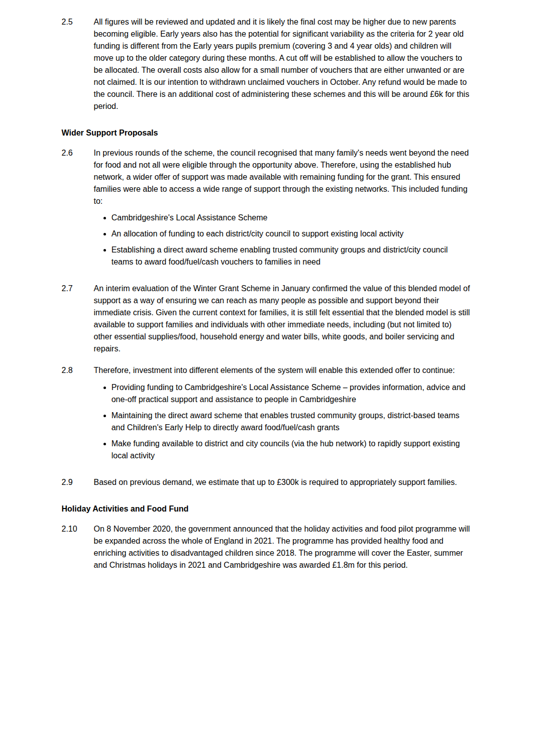2.5
All figures will be reviewed and updated and it is likely the final cost may be higher due to new parents becoming eligible. Early years also has the potential for significant variability as the criteria for 2 year old funding is different from the Early years pupils premium (covering 3 and 4 year olds) and children will move up to the older category during these months. A cut off will be established to allow the vouchers to be allocated. The overall costs also allow for a small number of vouchers that are either unwanted or are not claimed. It is our intention to withdrawn unclaimed vouchers in October. Any refund would be made to the council. There is an additional cost of administering these schemes and this will be around £6k for this period.
Wider Support Proposals
2.6
In previous rounds of the scheme, the council recognised that many family's needs went beyond the need for food and not all were eligible through the opportunity above. Therefore, using the established hub network, a wider offer of support was made available with remaining funding for the grant. This ensured families were able to access a wide range of support through the existing networks. This included funding to:
Cambridgeshire's Local Assistance Scheme
An allocation of funding to each district/city council to support existing local activity
Establishing a direct award scheme enabling trusted community groups and district/city council teams to award food/fuel/cash vouchers to families in need
2.7
An interim evaluation of the Winter Grant Scheme in January confirmed the value of this blended model of support as a way of ensuring we can reach as many people as possible and support beyond their immediate crisis. Given the current context for families, it is still felt essential that the blended model is still available to support families and individuals with other immediate needs, including (but not limited to) other essential supplies/food, household energy and water bills, white goods, and boiler servicing and repairs.
2.8
Therefore, investment into different elements of the system will enable this extended offer to continue:
Providing funding to Cambridgeshire's Local Assistance Scheme – provides information, advice and one-off practical support and assistance to people in Cambridgeshire
Maintaining the direct award scheme that enables trusted community groups, district-based teams and Children's Early Help to directly award food/fuel/cash grants
Make funding available to district and city councils (via the hub network) to rapidly support existing local activity
2.9
Based on previous demand, we estimate that up to £300k is required to appropriately support families.
Holiday Activities and Food Fund
2.10
On 8 November 2020, the government announced that the holiday activities and food pilot programme will be expanded across the whole of England in 2021. The programme has provided healthy food and enriching activities to disadvantaged children since 2018. The programme will cover the Easter, summer and Christmas holidays in 2021 and Cambridgeshire was awarded £1.8m for this period.